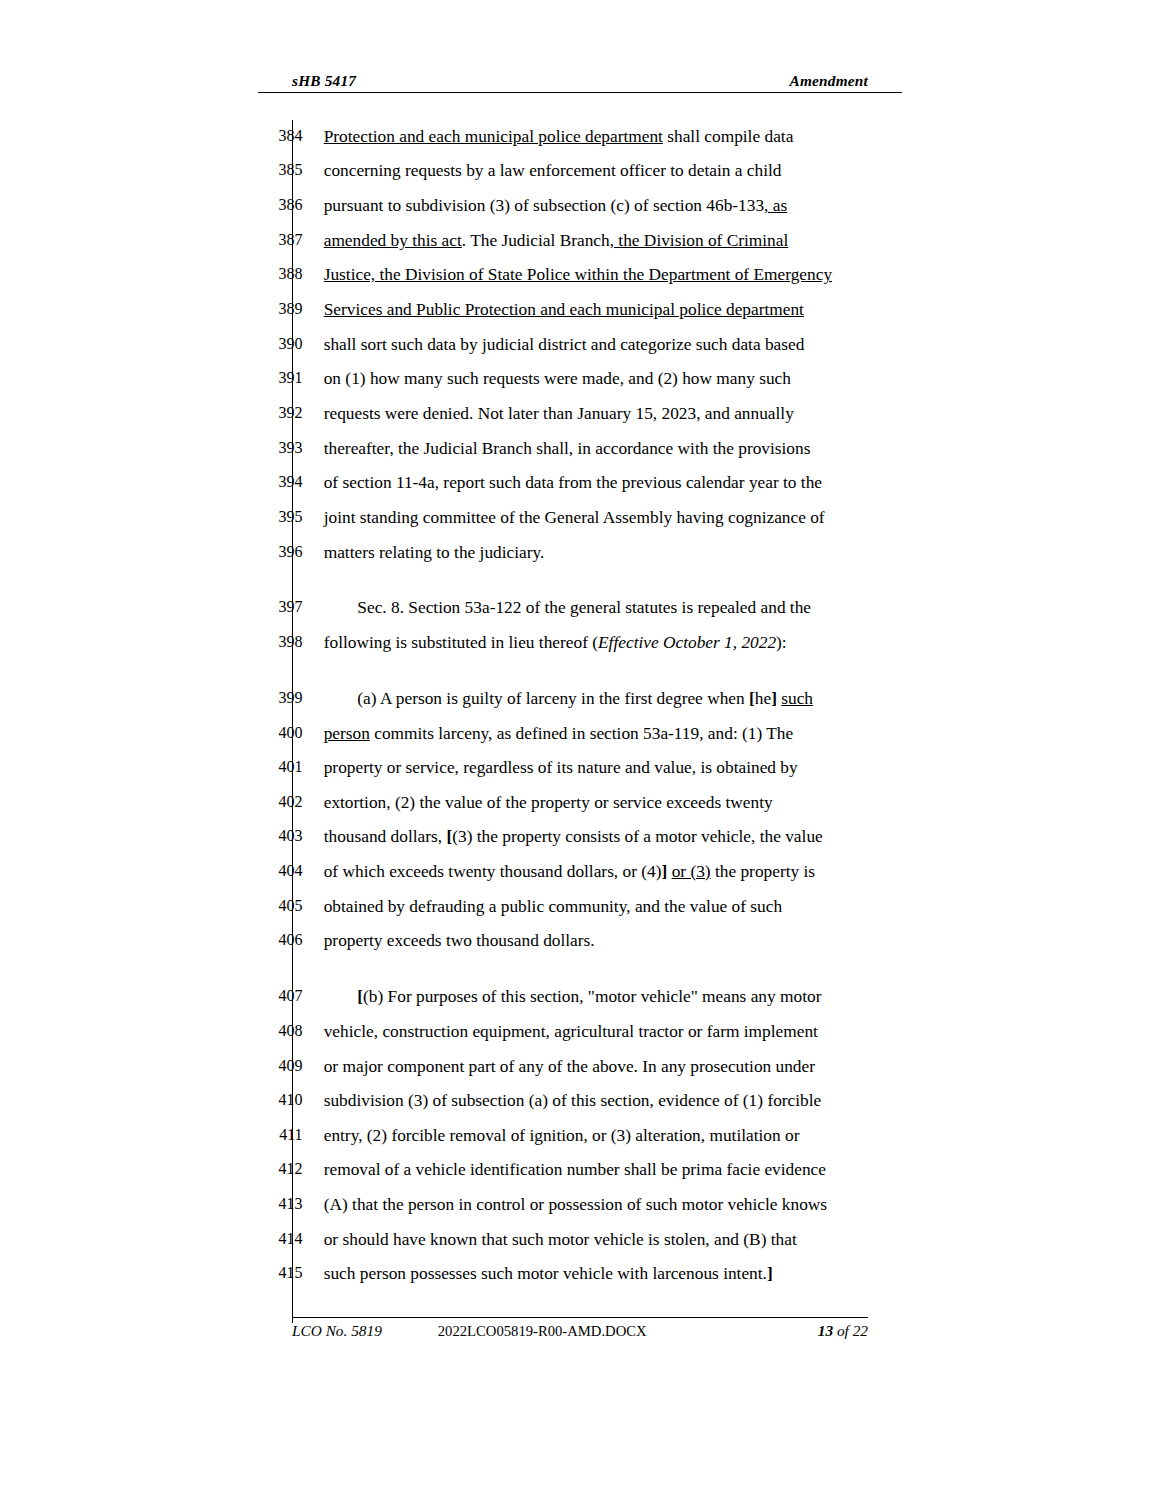sHB 5417
Amendment
384 Protection and each municipal police department shall compile data
385concerning requests by a law enforcement officer to detain a child
386pursuant to subdivision (3) of subsection (c) of section 46b-133, as
387 amended by this act. The Judicial Branch, the Division of Criminal
388 Justice, the Division of State Police within the Department of Emergency
389 Services and Public Protection and each municipal police department
390shall sort such data by judicial district and categorize such data based
391on (1) how many such requests were made, and (2) how many such
392requests were denied. Not later than January 15, 2023, and annually
393thereafter, the Judicial Branch shall, in accordance with the provisions
394of section 11-4a, report such data from the previous calendar year to the
395joint standing committee of the General Assembly having cognizance of
396matters relating to the judiciary.
397 Sec. 8. Section 53a-122 of the general statutes is repealed and the
398following is substituted in lieu thereof (Effective October 1, 2022):
399 (a) A person is guilty of larceny in the first degree when [he] such
400 person commits larceny, as defined in section 53a-119, and: (1) The
401property or service, regardless of its nature and value, is obtained by
402extortion, (2) the value of the property or service exceeds twenty
403thousand dollars, [(3) the property consists of a motor vehicle, the value
404of which exceeds twenty thousand dollars, or (4)] or (3) the property is
405obtained by defrauding a public community, and the value of such
406property exceeds two thousand dollars.
407 [(b) For purposes of this section, "motor vehicle" means any motor
408vehicle, construction equipment, agricultural tractor or farm implement
409or major component part of any of the above. In any prosecution under
410subdivision (3) of subsection (a) of this section, evidence of (1) forcible
411entry, (2) forcible removal of ignition, or (3) alteration, mutilation or
412removal of a vehicle identification number shall be prima facie evidence
413(A) that the person in control or possession of such motor vehicle knows
414or should have known that such motor vehicle is stolen, and (B) that
415such person possesses such motor vehicle with larcenous intent.]
LCO No. 5819
2022LCO05819-R00-AMD.DOCX
13 of 22